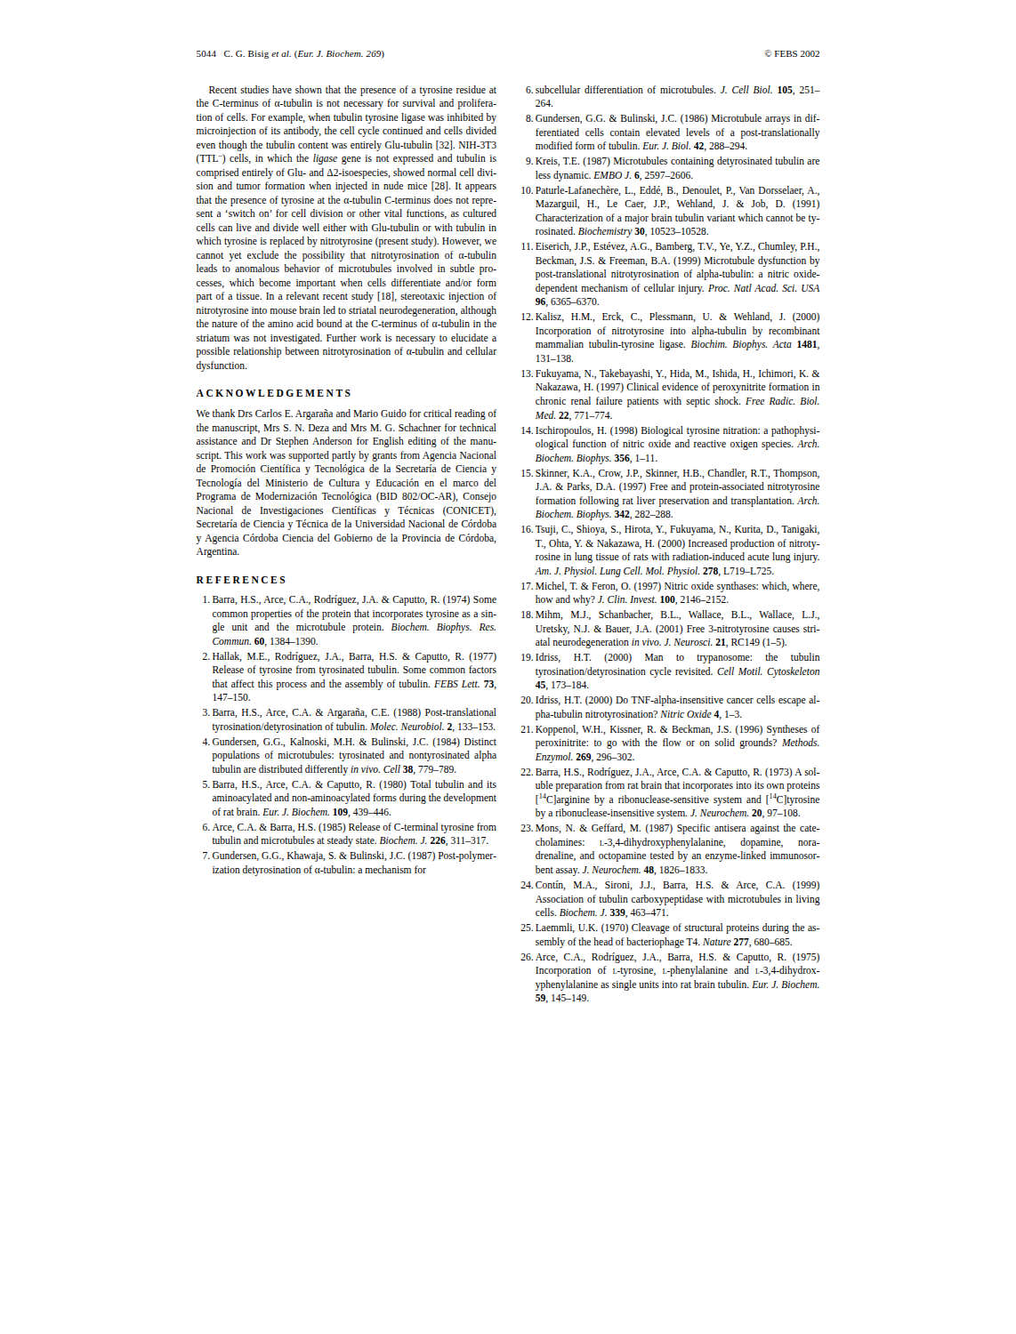5044 C. G. Bisig et al. (Eur. J. Biochem. 269)
© FEBS 2002
Recent studies have shown that the presence of a tyrosine residue at the C-terminus of α-tubulin is not necessary for survival and proliferation of cells. For example, when tubulin tyrosine ligase was inhibited by microinjection of its antibody, the cell cycle continued and cells divided even though the tubulin content was entirely Glu-tubulin [32]. NIH-3T3 (TTL–) cells, in which the ligase gene is not expressed and tubulin is comprised entirely of Glu- and Δ2-isoespecies, showed normal cell division and tumor formation when injected in nude mice [28]. It appears that the presence of tyrosine at the α-tubulin C-terminus does not represent a ‘switch on’ for cell division or other vital functions, as cultured cells can live and divide well either with Glu-tubulin or with tubulin in which tyrosine is replaced by nitrotyrosine (present study). However, we cannot yet exclude the possibility that nitrotyrosination of α-tubulin leads to anomalous behavior of microtubules involved in subtle processes, which become important when cells differentiate and/or form part of a tissue. In a relevant recent study [18], stereotaxic injection of nitrotyrosine into mouse brain led to striatal neurodegeneration, although the nature of the amino acid bound at the C-terminus of α-tubulin in the striatum was not investigated. Further work is necessary to elucidate a possible relationship between nitrotyrosination of α-tubulin and cellular dysfunction.
Acknowledgements
We thank Drs Carlos E. Argaraña and Mario Guido for critical reading of the manuscript, Mrs S. N. Deza and Mrs M. G. Schachner for technical assistance and Dr Stephen Anderson for English editing of the manuscript. This work was supported partly by grants from Agencia Nacional de Promoción Científica y Tecnológica de la Secretaría de Ciencia y Tecnología del Ministerio de Cultura y Educación en el marco del Programa de Modernización Tecnológica (BID 802/OC-AR), Consejo Nacional de Investigaciones Científicas y Técnicas (CONICET), Secretaría de Ciencia y Técnica de la Universidad Nacional de Córdoba y Agencia Córdoba Ciencia del Gobierno de la Provincia de Córdoba, Argentina.
References
Barra, H.S., Arce, C.A., Rodríguez, J.A. & Caputto, R. (1974) Some common properties of the protein that incorporates tyrosine as a single unit and the microtubule protein. Biochem. Biophys. Res. Commun. 60, 1384–1390.
Hallak, M.E., Rodríguez, J.A., Barra, H.S. & Caputto, R. (1977) Release of tyrosine from tyrosinated tubulin. Some common factors that affect this process and the assembly of tubulin. FEBS Lett. 73, 147–150.
Barra, H.S., Arce, C.A. & Argaraña, C.E. (1988) Post-translational tyrosination/detyrosination of tubulin. Molec. Neurobiol. 2, 133–153.
Gundersen, G.G., Kalnoski, M.H. & Bulinski, J.C. (1984) Distinct populations of microtubules: tyrosinated and nontyrosinated alpha tubulin are distributed differently in vivo. Cell 38, 779–789.
Barra, H.S., Arce, C.A. & Caputto, R. (1980) Total tubulin and its aminoacylated and non-aminoacylated forms during the development of rat brain. Eur. J. Biochem. 109, 439–446.
Arce, C.A. & Barra, H.S. (1985) Release of C-terminal tyrosine from tubulin and microtubules at steady state. Biochem. J. 226, 311–317.
Gundersen, G.G., Khawaja, S. & Bulinski, J.C. (1987) Post-polymerization detyrosination of α-tubulin: a mechanism for
subcellular differentiation of microtubules. J. Cell Biol. 105, 251–264.
Gundersen, G.G. & Bulinski, J.C. (1986) Microtubule arrays in differentiated cells contain elevated levels of a post-translationally modified form of tubulin. Eur. J. Biol. 42, 288–294.
Kreis, T.E. (1987) Microtubules containing detyrosinated tubulin are less dynamic. EMBO J. 6, 2597–2606.
Paturle-Lafanechère, L., Eddé, B., Denoulet, P., Van Dorsselaer, A., Mazarguil, H., Le Caer, J.P., Wehland, J. & Job, D. (1991) Characterization of a major brain tubulin variant which cannot be tyrosinated. Biochemistry 30, 10523–10528.
Eiserich, J.P., Estévez, A.G., Bamberg, T.V., Ye, Y.Z., Chumley, P.H., Beckman, J.S. & Freeman, B.A. (1999) Microtubule dysfunction by post-translational nitrotyrosination of alpha-tubulin: a nitric oxide-dependent mechanism of cellular injury. Proc. Natl Acad. Sci. USA 96, 6365–6370.
Kalisz, H.M., Erck, C., Plessmann, U. & Wehland, J. (2000) Incorporation of nitrotyrosine into alpha-tubulin by recombinant mammalian tubulin-tyrosine ligase. Biochim. Biophys. Acta 1481, 131–138.
Fukuyama, N., Takebayashi, Y., Hida, M., Ishida, H., Ichimori, K. & Nakazawa, H. (1997) Clinical evidence of peroxynitrite formation in chronic renal failure patients with septic shock. Free Radic. Biol. Med. 22, 771–774.
Ischiropoulos, H. (1998) Biological tyrosine nitration: a pathophysiological function of nitric oxide and reactive oxigen species. Arch. Biochem. Biophys. 356, 1–11.
Skinner, K.A., Crow, J.P., Skinner, H.B., Chandler, R.T., Thompson, J.A. & Parks, D.A. (1997) Free and protein-associated nitrotyrosine formation following rat liver preservation and transplantation. Arch. Biochem. Biophys. 342, 282–288.
Tsuji, C., Shioya, S., Hirota, Y., Fukuyama, N., Kurita, D., Tanigaki, T., Ohta, Y. & Nakazawa, H. (2000) Increased production of nitrotyrosine in lung tissue of rats with radiation-induced acute lung injury. Am. J. Physiol. Lung Cell. Mol. Physiol. 278, L719–L725.
Michel, T. & Feron, O. (1997) Nitric oxide synthases: which, where, how and why? J. Clin. Invest. 100, 2146–2152.
Mihm, M.J., Schanbacher, B.L., Wallace, B.L., Wallace, L.J., Uretsky, N.J. & Bauer, J.A. (2001) Free 3-nitrotyrosine causes striatal neurodegeneration in vivo. J. Neurosci. 21, RC149 (1–5).
Idriss, H.T. (2000) Man to trypanosome: the tubulin tyrosination/detyrosination cycle revisited. Cell Motil. Cytoskeleton 45, 173–184.
Idriss, H.T. (2000) Do TNF-alpha-insensitive cancer cells escape alpha-tubulin nitrotyrosination? Nitric Oxide 4, 1–3.
Koppenol, W.H., Kissner, R. & Beckman, J.S. (1996) Syntheses of peroxinitrite: to go with the flow or on solid grounds? Methods. Enzymol. 269, 296–302.
Barra, H.S., Rodríguez, J.A., Arce, C.A. & Caputto, R. (1973) A soluble preparation from rat brain that incorporates into its own proteins [14C]arginine by a ribonuclease-sensitive system and [14C]tyrosine by a ribonuclease-insensitive system. J. Neurochem. 20, 97–108.
Mons, N. & Geffard, M. (1987) Specific antisera against the catecholamines: l-3,4-dihydroxyphenylalanine, dopamine, noradrenaline, and octopamine tested by an enzyme-linked immunosorbent assay. J. Neurochem. 48, 1826–1833.
Contín, M.A., Sironi, J.J., Barra, H.S. & Arce, C.A. (1999) Association of tubulin carboxypeptidase with microtubules in living cells. Biochem. J. 339, 463–471.
Laemmli, U.K. (1970) Cleavage of structural proteins during the assembly of the head of bacteriophage T4. Nature 277, 680–685.
Arce, C.A., Rodríguez, J.A., Barra, H.S. & Caputto, R. (1975) Incorporation of l-tyrosine, l-phenylalanine and l-3,4-dihydroxyphenylalanine as single units into rat brain tubulin. Eur. J. Biochem. 59, 145–149.